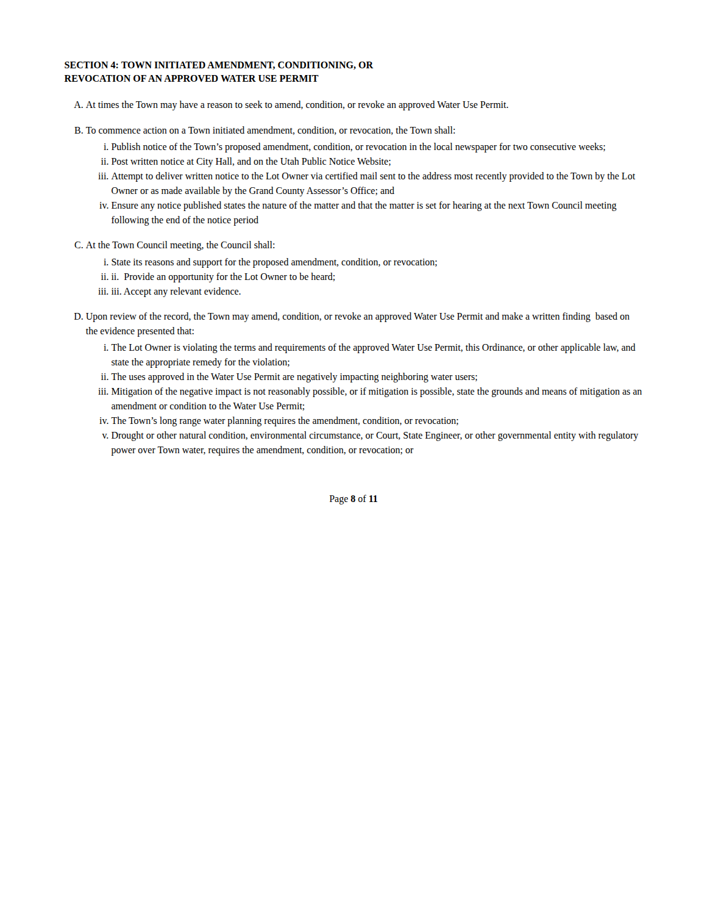SECTION 4: TOWN INITIATED AMENDMENT, CONDITIONING, OR
REVOCATION OF AN APPROVED WATER USE PERMIT
At times the Town may have a reason to seek to amend, condition, or revoke an approved Water Use Permit.
To commence action on a Town initiated amendment, condition, or revocation, the Town shall:
Publish notice of the Town’s proposed amendment, condition, or revocation in the local newspaper for two consecutive weeks;
Post written notice at City Hall, and on the Utah Public Notice Website;
Attempt to deliver written notice to the Lot Owner via certified mail sent to the address most recently provided to the Town by the Lot Owner or as made available by the Grand County Assessor’s Office; and
Ensure any notice published states the nature of the matter and that the matter is set for hearing at the next Town Council meeting following the end of the notice period
At the Town Council meeting, the Council shall:
State its reasons and support for the proposed amendment, condition, or revocation;
ii. Provide an opportunity for the Lot Owner to be heard;
iii. Accept any relevant evidence.
Upon review of the record, the Town may amend, condition, or revoke an approved Water Use Permit and make a written finding based on the evidence presented that:
The Lot Owner is violating the terms and requirements of the approved Water Use Permit, this Ordinance, or other applicable law, and state the appropriate remedy for the violation;
The uses approved in the Water Use Permit are negatively impacting neighboring water users;
Mitigation of the negative impact is not reasonably possible, or if mitigation is possible, state the grounds and means of mitigation as an amendment or condition to the Water Use Permit;
The Town’s long range water planning requires the amendment, condition, or revocation;
Drought or other natural condition, environmental circumstance, or Court, State Engineer, or other governmental entity with regulatory power over Town water, requires the amendment, condition, or revocation; or
Page 8 of 11